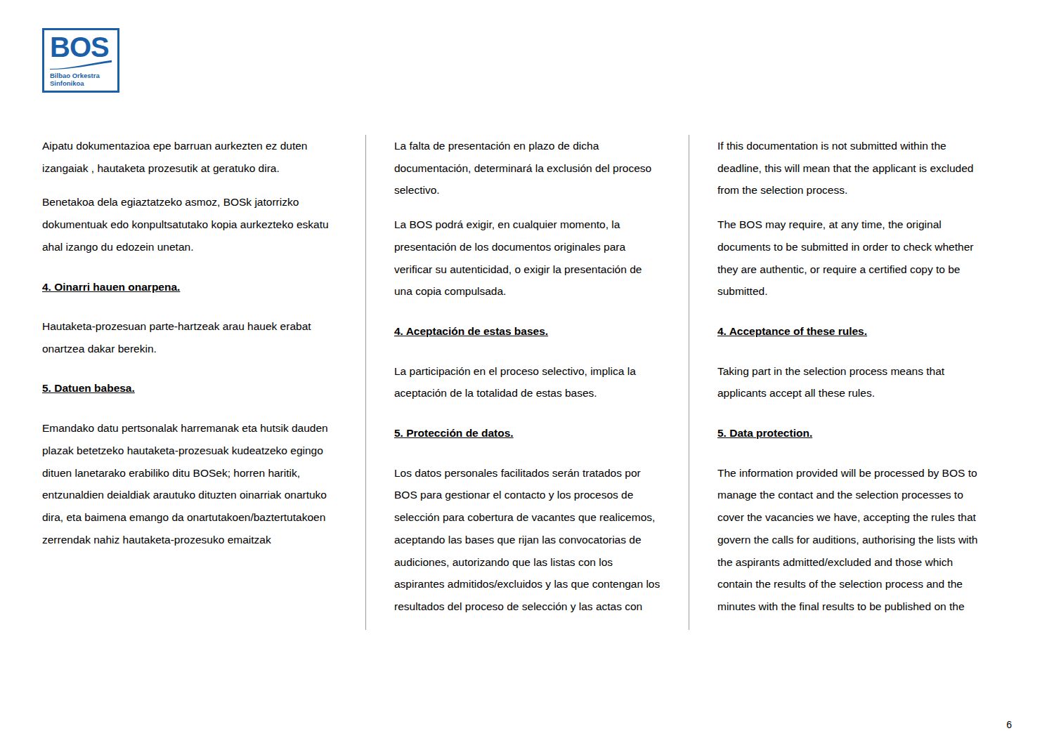BOS
Bilbao Orkestra
Sinfonikoa
Aipatu dokumentazioa epe barruan aurkezten ez duten izangaiak , hautaketa prozesutik at geratuko dira.
Benetakoa dela egiaztatzeko asmoz, BOSk jatorrizko dokumentuak edo konpultsatutako kopia aurkezteko eskatu ahal izango du edozein unetan.
4. Oinarri hauen onarpena.
Hautaketa-prozesuan parte-hartzeak arau hauek erabat onartzea dakar berekin.
5. Datuen babesa.
Emandako datu pertsonalak harremanak eta hutsik dauden plazak betetzeko hautaketa-prozesuak kudeatzeko egingo dituen lanetarako erabiliko ditu BOSek; horren haritik, entzunaldien deialdiak arautuko dituzten oinarriak onartuko dira, eta baimena emango da onartutakoen/baztertutakoen zerrendak nahiz hautaketa-prozesuko emaitzak
La falta de presentación en plazo de dicha documentación, determinará la exclusión del proceso selectivo.
La BOS podrá exigir, en cualquier momento, la presentación de los documentos originales para verificar su autenticidad, o exigir la presentación de una copia compulsada.
4. Aceptación de estas bases.
La participación en el proceso selectivo, implica la aceptación de la totalidad de estas bases.
5. Protección de datos.
Los datos personales facilitados serán tratados por BOS para gestionar el contacto y los procesos de selección para cobertura de vacantes que realicemos, aceptando las bases que rijan las convocatorias de audiciones, autorizando que las listas con los aspirantes admitidos/excluidos y las que contengan los resultados del proceso de selección y las actas con
If this documentation is not submitted within the deadline, this will mean that the applicant is excluded from the selection process.
The BOS may require, at any time, the original documents to be submitted in order to check whether they are authentic, or require a certified copy to be submitted.
4. Acceptance of these rules.
Taking part in the selection process means that applicants accept all these rules.
5. Data protection.
The information provided will be processed by BOS to manage the contact and the selection processes to cover the vacancies we have, accepting the rules that govern the calls for auditions, authorising the lists with the aspirants admitted/excluded and those which contain the results of the selection process and the minutes with the final results to be published on the
6